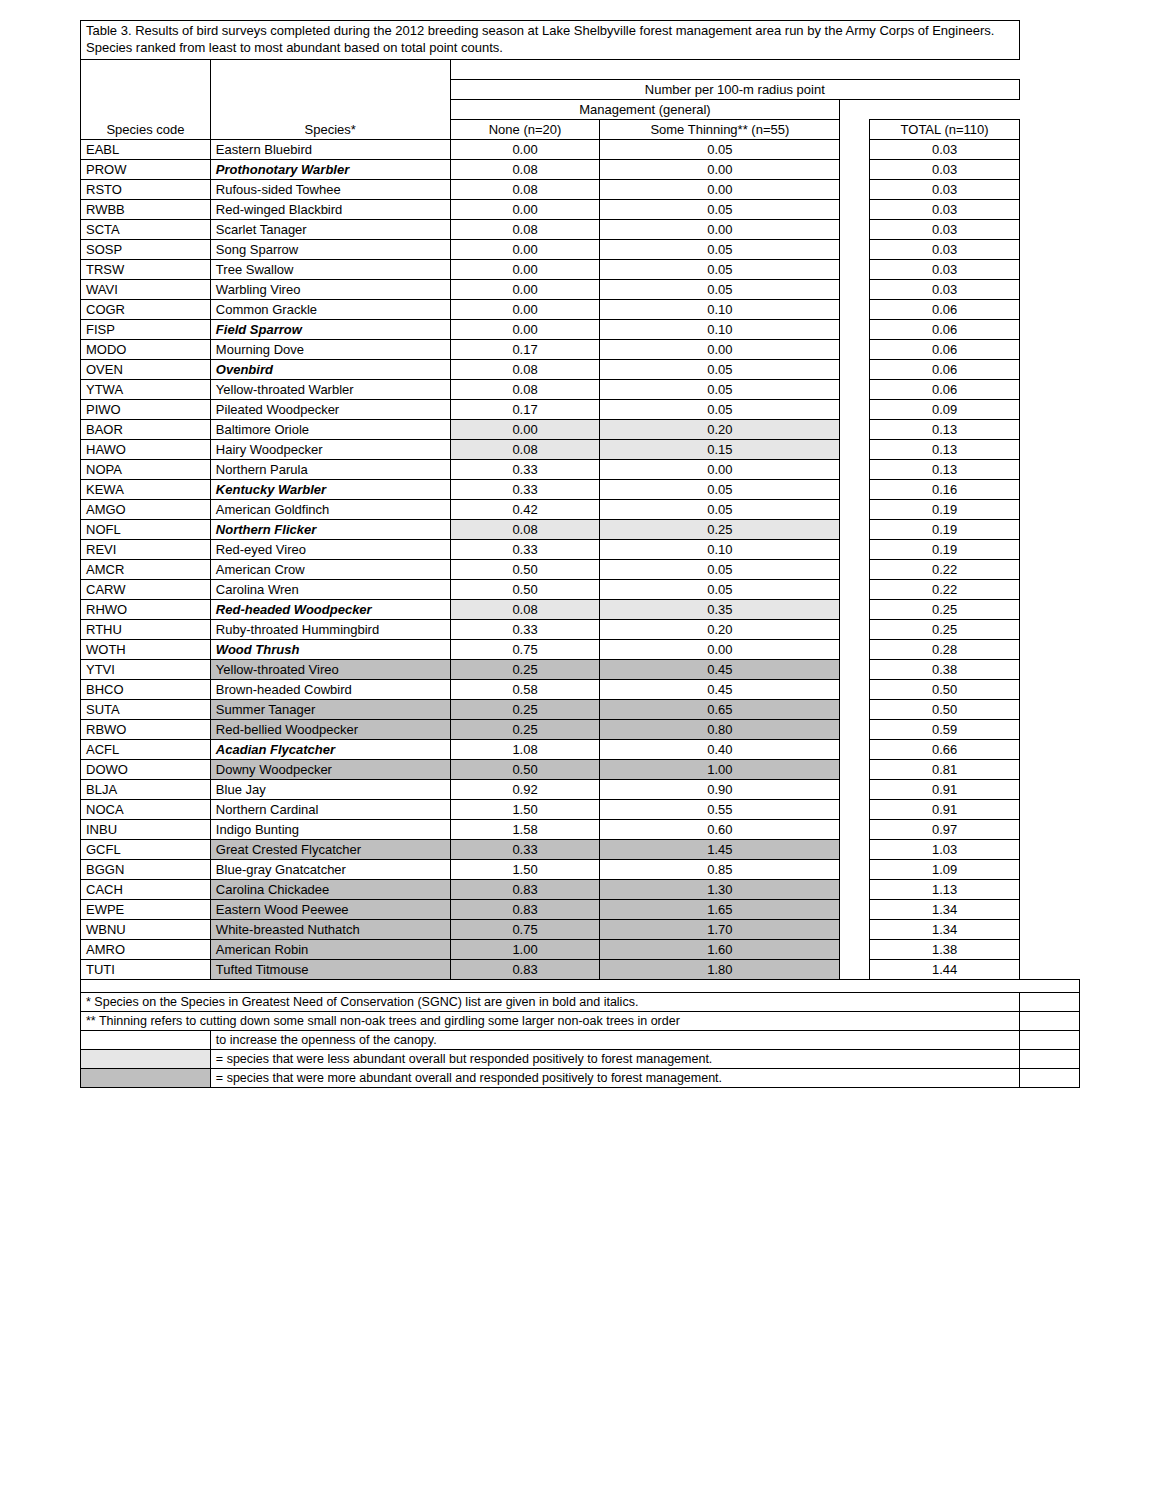| Table 3. Results of bird surveys completed during the 2012 breeding season at Lake Shelbyville forest management area run by the Army Corps of Engineers. Species ranked from least to most abundant based on total point counts. | |
| | | Number per 100-m radius point | |
| | | Management (general) | | | |
| Species code | Species* | None (n=20) | Some Thinning** (n=55) | | TOTAL (n=110) | |
| EABL | Eastern Bluebird | 0.00 | 0.05 | | 0.03 | |
| PROW | Prothonotary Warbler | 0.08 | 0.00 | | 0.03 | |
| RSTO | Rufous-sided Towhee | 0.08 | 0.00 | | 0.03 | |
| RWBB | Red-winged Blackbird | 0.00 | 0.05 | | 0.03 | |
| SCTA | Scarlet Tanager | 0.08 | 0.00 | | 0.03 | |
| SOSP | Song Sparrow | 0.00 | 0.05 | | 0.03 | |
| TRSW | Tree Swallow | 0.00 | 0.05 | | 0.03 | |
| WAVI | Warbling Vireo | 0.00 | 0.05 | | 0.03 | |
| COGR | Common Grackle | 0.00 | 0.10 | | 0.06 | |
| FISP | Field Sparrow | 0.00 | 0.10 | | 0.06 | |
| MODO | Mourning Dove | 0.17 | 0.00 | | 0.06 | |
| OVEN | Ovenbird | 0.08 | 0.05 | | 0.06 | |
| YTWA | Yellow-throated Warbler | 0.08 | 0.05 | | 0.06 | |
| PIWO | Pileated Woodpecker | 0.17 | 0.05 | | 0.09 | |
| BAOR | Baltimore Oriole | 0.00 | 0.20 | | 0.13 | |
| HAWO | Hairy Woodpecker | 0.08 | 0.15 | | 0.13 | |
| NOPA | Northern Parula | 0.33 | 0.00 | | 0.13 | |
| KEWA | Kentucky Warbler | 0.33 | 0.05 | | 0.16 | |
| AMGO | American Goldfinch | 0.42 | 0.05 | | 0.19 | |
| NOFL | Northern Flicker | 0.08 | 0.25 | | 0.19 | |
| REVI | Red-eyed Vireo | 0.33 | 0.10 | | 0.19 | |
| AMCR | American Crow | 0.50 | 0.05 | | 0.22 | |
| CARW | Carolina Wren | 0.50 | 0.05 | | 0.22 | |
| RHWO | Red-headed Woodpecker | 0.08 | 0.35 | | 0.25 | |
| RTHU | Ruby-throated Hummingbird | 0.33 | 0.20 | | 0.25 | |
| WOTH | Wood Thrush | 0.75 | 0.00 | | 0.28 | |
| YTVI | Yellow-throated Vireo | 0.25 | 0.45 | | 0.38 | |
| BHCO | Brown-headed Cowbird | 0.58 | 0.45 | | 0.50 | |
| SUTA | Summer Tanager | 0.25 | 0.65 | | 0.50 | |
| RBWO | Red-bellied Woodpecker | 0.25 | 0.80 | | 0.59 | |
| ACFL | Acadian Flycatcher | 1.08 | 0.40 | | 0.66 | |
| DOWO | Downy Woodpecker | 0.50 | 1.00 | | 0.81 | |
| BLJA | Blue Jay | 0.92 | 0.90 | | 0.91 | |
| NOCA | Northern Cardinal | 1.50 | 0.55 | | 0.91 | |
| INBU | Indigo Bunting | 1.58 | 0.60 | | 0.97 | |
| GCFL | Great Crested Flycatcher | 0.33 | 1.45 | | 1.03 | |
| BGGN | Blue-gray Gnatcatcher | 1.50 | 0.85 | | 1.09 | |
| CACH | Carolina Chickadee | 0.83 | 1.30 | | 1.13 | |
| EWPE | Eastern Wood Peewee | 0.83 | 1.65 | | 1.34 | |
| WBNU | White-breasted Nuthatch | 0.75 | 1.70 | | 1.34 | |
| AMRO | American Robin | 1.00 | 1.60 | | 1.38 | |
| TUTI | Tufted Titmouse | 0.83 | 1.80 | | 1.44 | |
| * Species on the Species in Greatest Need of Conservation (SGNC) list are given in bold and italics. | |
| ** Thinning refers to cutting down some small non-oak trees and girdling some larger non-oak trees in order | |
| | to increase the openness of the canopy. | |
| | = species that were less abundant overall but responded positively to forest management. | |
| | = species that were more abundant overall and responded positively to forest management. | |